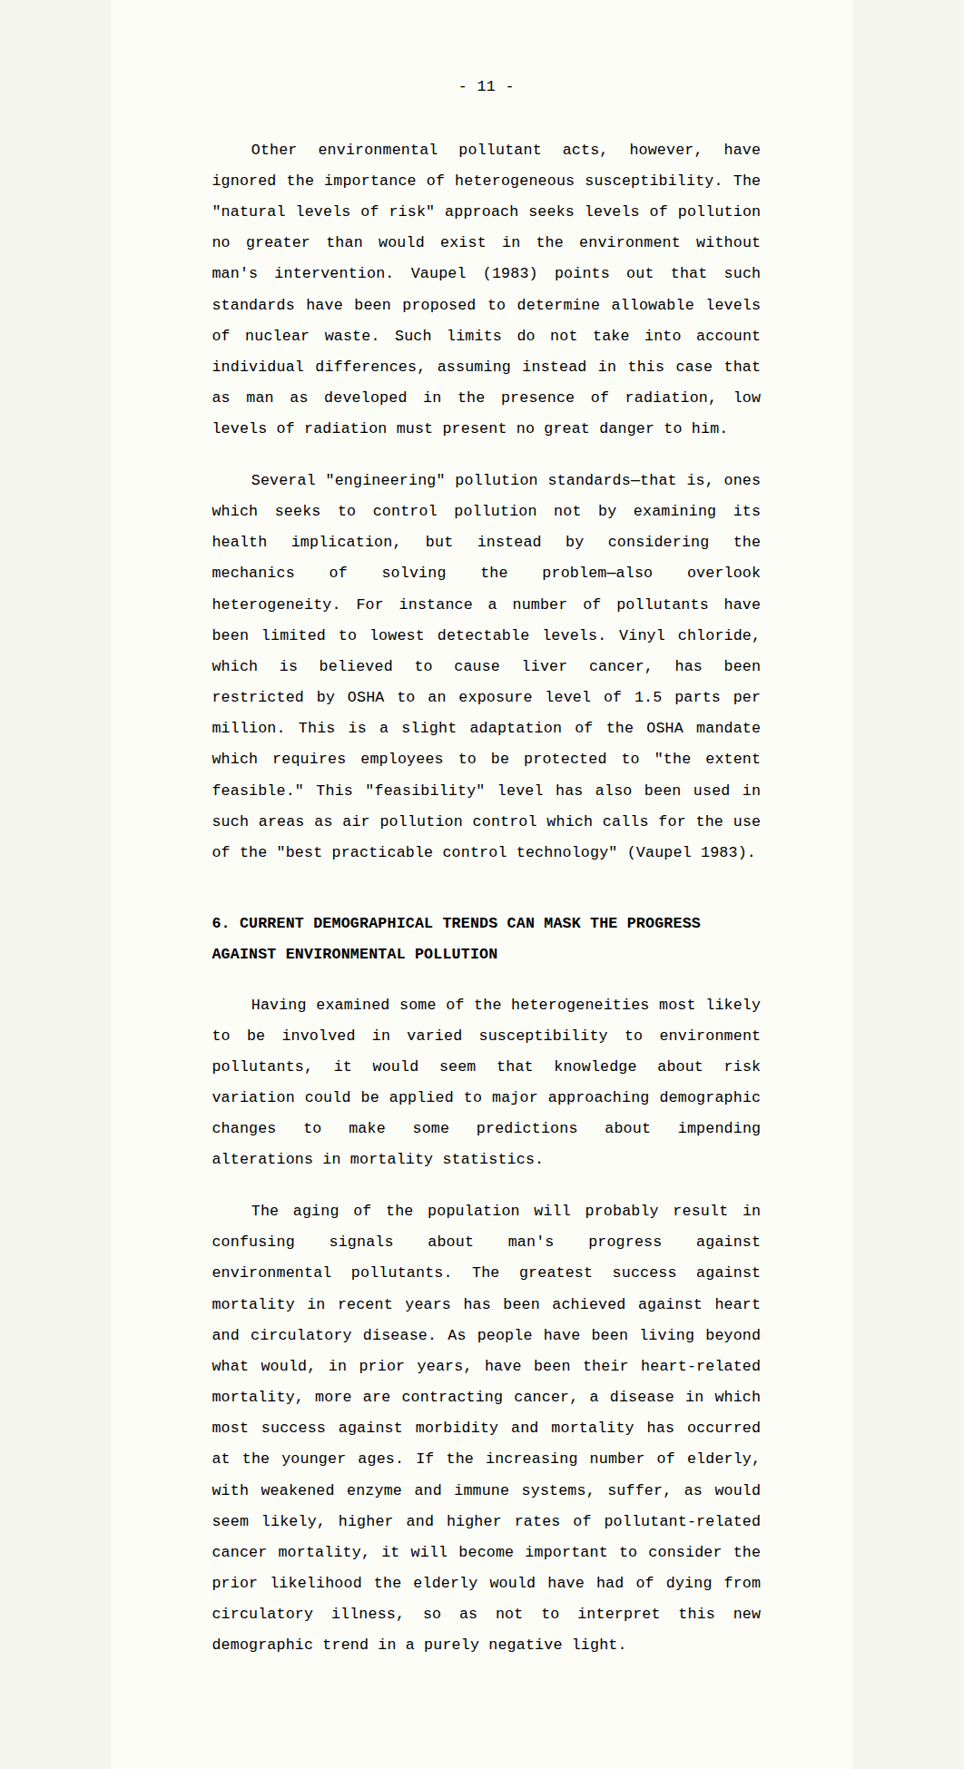- 11 -
Other environmental pollutant acts, however, have ignored the importance of heterogeneous susceptibility. The "natural levels of risk" approach seeks levels of pollution no greater than would exist in the environment without man's intervention. Vaupel (1983) points out that such standards have been proposed to determine allowable levels of nuclear waste. Such limits do not take into account individual differences, assuming instead in this case that as man as developed in the presence of radiation, low levels of radiation must present no great danger to him.
Several "engineering" pollution standards—that is, ones which seeks to control pollution not by examining its health implication, but instead by considering the mechanics of solving the problem—also overlook heterogeneity. For instance a number of pollutants have been limited to lowest detectable levels. Vinyl chloride, which is believed to cause liver cancer, has been restricted by OSHA to an exposure level of 1.5 parts per million. This is a slight adaptation of the OSHA mandate which requires employees to be protected to "the extent feasible." This "feasibility" level has also been used in such areas as air pollution control which calls for the use of the "best practicable control technology" (Vaupel 1983).
6. CURRENT DEMOGRAPHICAL TRENDS CAN MASK THE PROGRESS AGAINST ENVIRONMENTAL POLLUTION
Having examined some of the heterogeneities most likely to be involved in varied susceptibility to environment pollutants, it would seem that knowledge about risk variation could be applied to major approaching demographic changes to make some predictions about impending alterations in mortality statistics.
The aging of the population will probably result in confusing signals about man's progress against environmental pollutants. The greatest success against mortality in recent years has been achieved against heart and circulatory disease. As people have been living beyond what would, in prior years, have been their heart-related mortality, more are contracting cancer, a disease in which most success against morbidity and mortality has occurred at the younger ages. If the increasing number of elderly, with weakened enzyme and immune systems, suffer, as would seem likely, higher and higher rates of pollutant-related cancer mortality, it will become important to consider the prior likelihood the elderly would have had of dying from circulatory illness, so as not to interpret this new demographic trend in a purely negative light.